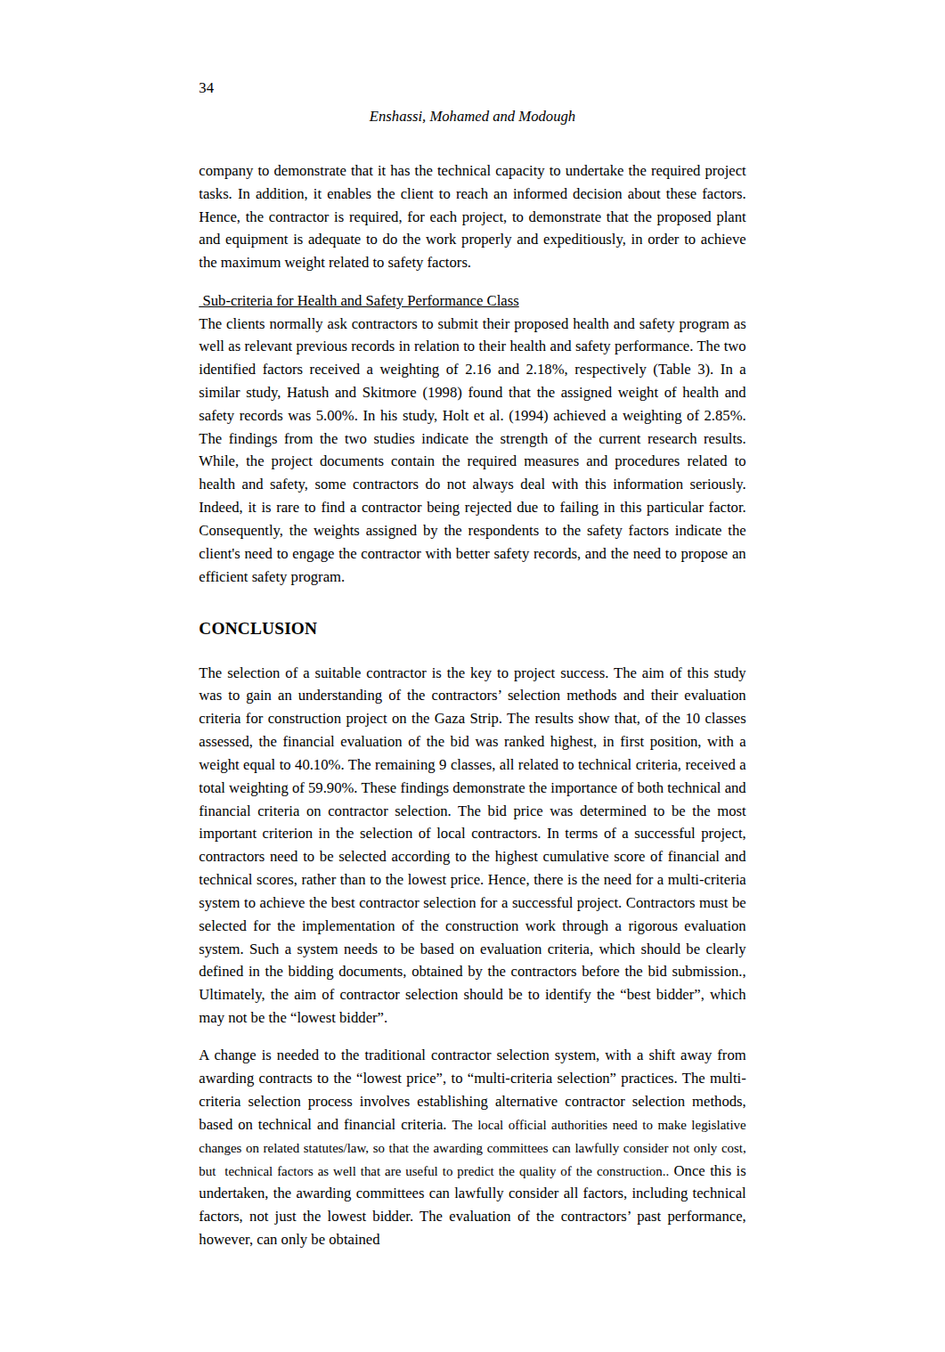34
Enshassi, Mohamed and Modough
company to demonstrate that it has the technical capacity to undertake the required project tasks. In addition, it enables the client to reach an informed decision about these factors. Hence, the contractor is required, for each project, to demonstrate that the proposed plant and equipment is adequate to do the work properly and expeditiously, in order to achieve the maximum weight related to safety factors.
Sub-criteria for Health and Safety Performance Class
The clients normally ask contractors to submit their proposed health and safety program as well as relevant previous records in relation to their health and safety performance. The two identified factors received a weighting of 2.16 and 2.18%, respectively (Table 3). In a similar study, Hatush and Skitmore (1998) found that the assigned weight of health and safety records was 5.00%. In his study, Holt et al. (1994) achieved a weighting of 2.85%. The findings from the two studies indicate the strength of the current research results. While, the project documents contain the required measures and procedures related to health and safety, some contractors do not always deal with this information seriously. Indeed, it is rare to find a contractor being rejected due to failing in this particular factor. Consequently, the weights assigned by the respondents to the safety factors indicate the client's need to engage the contractor with better safety records, and the need to propose an efficient safety program.
CONCLUSION
The selection of a suitable contractor is the key to project success. The aim of this study was to gain an understanding of the contractors’ selection methods and their evaluation criteria for construction project on the Gaza Strip. The results show that, of the 10 classes assessed, the financial evaluation of the bid was ranked highest, in first position, with a weight equal to 40.10%. The remaining 9 classes, all related to technical criteria, received a total weighting of 59.90%. These findings demonstrate the importance of both technical and financial criteria on contractor selection. The bid price was determined to be the most important criterion in the selection of local contractors. In terms of a successful project, contractors need to be selected according to the highest cumulative score of financial and technical scores, rather than to the lowest price. Hence, there is the need for a multi-criteria system to achieve the best contractor selection for a successful project. Contractors must be selected for the implementation of the construction work through a rigorous evaluation system. Such a system needs to be based on evaluation criteria, which should be clearly defined in the bidding documents, obtained by the contractors before the bid submission., Ultimately, the aim of contractor selection should be to identify the “best bidder”, which may not be the “lowest bidder”.
A change is needed to the traditional contractor selection system, with a shift away from awarding contracts to the “lowest price”, to “multi-criteria selection” practices. The multi-criteria selection process involves establishing alternative contractor selection methods, based on technical and financial criteria. The local official authorities need to make legislative changes on related statutes/law, so that the awarding committees can lawfully consider not only cost, but technical factors as well that are useful to predict the quality of the construction.. Once this is undertaken, the awarding committees can lawfully consider all factors, including technical factors, not just the lowest bidder. The evaluation of the contractors’ past performance, however, can only be obtained